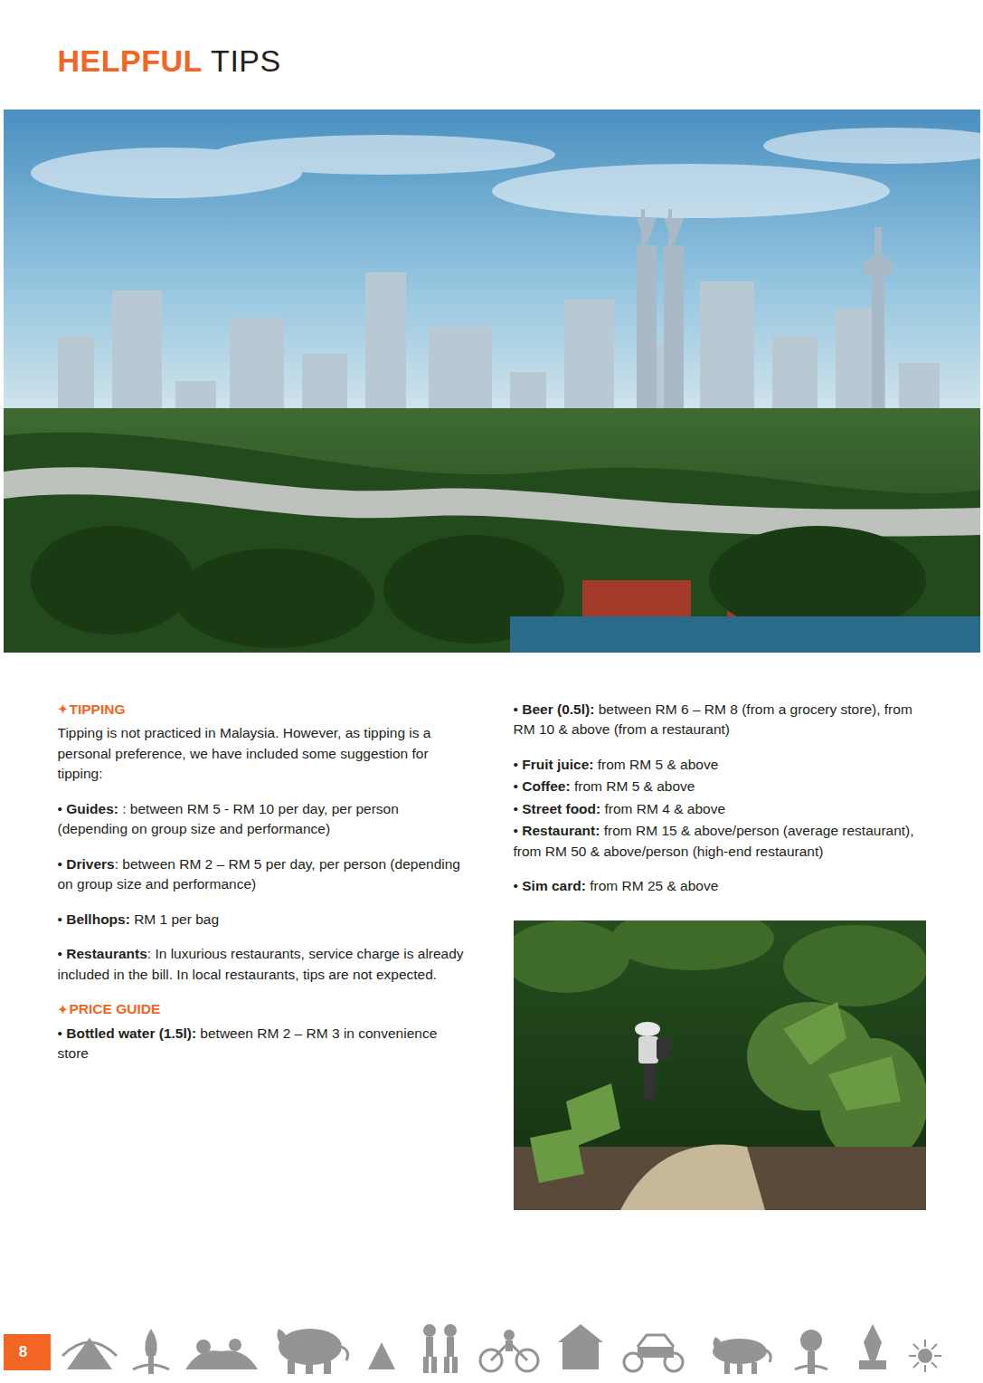HELPFUL TIPS
✦TIPPING
Tipping is not practiced in Malaysia. However, as tipping is a personal preference, we have included some suggestion for tipping:
• Guides: : between RM 5 - RM 10 per day, per person (depending on group size and performance)
• Drivers: between RM 2 – RM 5 per day, per person (depending on group size and performance)
• Bellhops: RM 1 per bag
• Restaurants: In luxurious restaurants, service charge is already included in the bill. In local restaurants, tips are not expected.
✦PRICE GUIDE
• Bottled water (1.5l): between RM 2 – RM 3 in convenience store
• Beer (0.5l): between RM 6 – RM 8 (from a grocery store), from RM 10 & above (from a restaurant)
• Fruit juice: from RM 5 & above
• Coffee: from RM 5 & above
• Street food: from RM 4 & above
• Restaurant: from RM 15 & above/person (average restaurant), from RM 50 & above/person (high-end restaurant)
• Sim card: from RM 25 & above
8